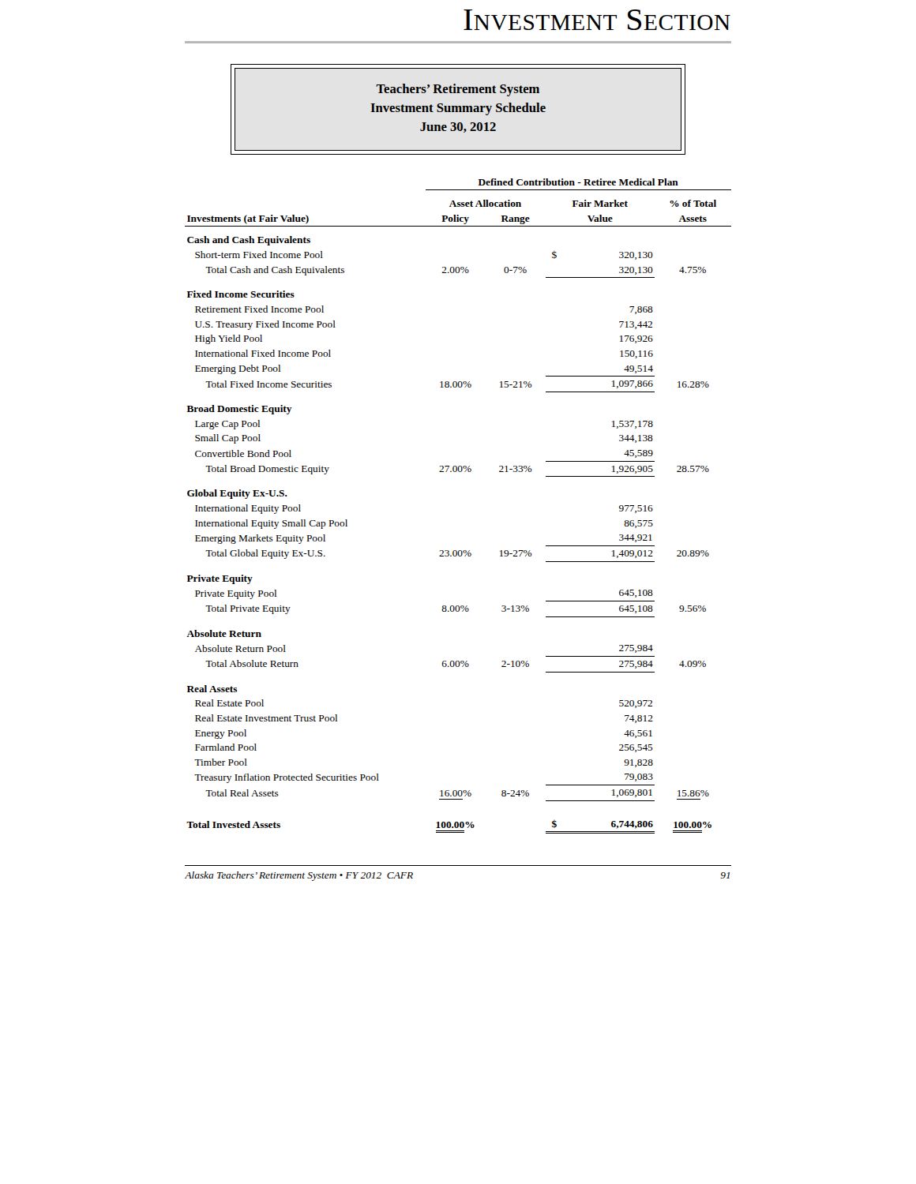INVESTMENT SECTION
Teachers’ Retirement System
Investment Summary Schedule
June 30, 2012
| | Defined Contribution - Retiree Medical Plan |
| | Asset Allocation | Fair Market | % of Total |
| Investments (at Fair Value) | Policy | Range | Value | Assets |
| Cash and Cash Equivalents | | | | |
| Short-term Fixed Income Pool | | | $ 320,130 | |
| Total Cash and Cash Equivalents | 2.00% | 0-7% | 320,130 | 4.75% |
| Fixed Income Securities | | | | |
| Retirement Fixed Income Pool | | | 7,868 | |
| U.S. Treasury Fixed Income Pool | | | 713,442 | |
| High Yield Pool | | | 176,926 | |
| International Fixed Income Pool | | | 150,116 | |
| Emerging Debt Pool | | | 49,514 | |
| Total Fixed Income Securities | 18.00% | 15-21% | 1,097,866 | 16.28% |
| Broad Domestic Equity | | | | |
| Large Cap Pool | | | 1,537,178 | |
| Small Cap Pool | | | 344,138 | |
| Convertible Bond Pool | | | 45,589 | |
| Total Broad Domestic Equity | 27.00% | 21-33% | 1,926,905 | 28.57% |
| Global Equity Ex-U.S. | | | | |
| International Equity Pool | | | 977,516 | |
| International Equity Small Cap Pool | | | 86,575 | |
| Emerging Markets Equity Pool | | | 344,921 | |
| Total Global Equity Ex-U.S. | 23.00% | 19-27% | 1,409,012 | 20.89% |
| Private Equity | | | | |
| Private Equity Pool | | | 645,108 | |
| Total Private Equity | 8.00% | 3-13% | 645,108 | 9.56% |
| Absolute Return | | | | |
| Absolute Return Pool | | | 275,984 | |
| Total Absolute Return | 6.00% | 2-10% | 275,984 | 4.09% |
| Real Assets | | | | |
| Real Estate Pool | | | 520,972 | |
| Real Estate Investment Trust Pool | | | 74,812 | |
| Energy Pool | | | 46,561 | |
| Farmland Pool | | | 256,545 | |
| Timber Pool | | | 91,828 | |
| Treasury Inflation Protected Securities Pool | | | 79,083 | |
| Total Real Assets | 16.00 % | 8-24% | 1,069,801 | 15.86 % |
| Total Invested Assets | 100.00 % | | $ 6,744,806 | 100.00 % |
Alaska Teachers’ Retirement System • FY 2012 CAFR
91